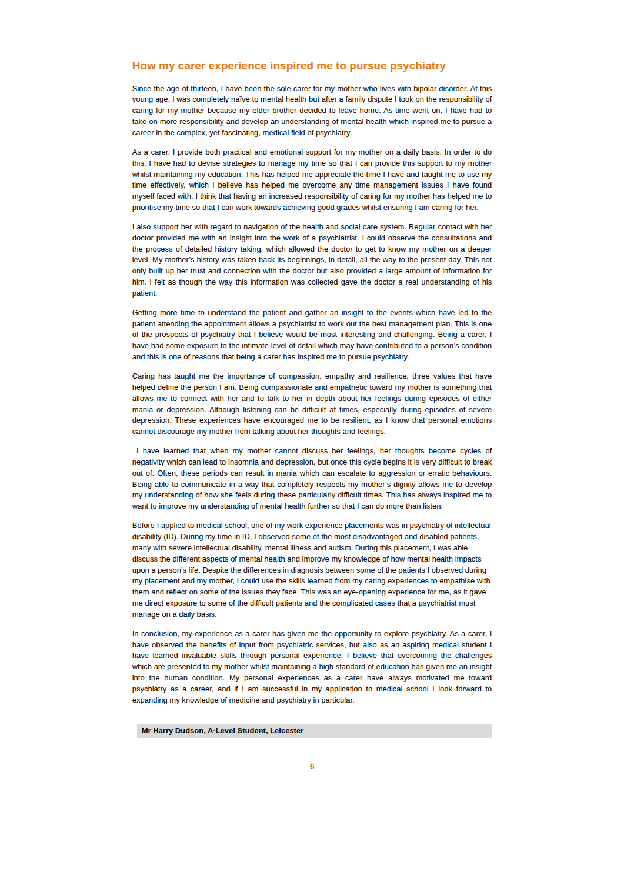How my carer experience inspired me to pursue psychiatry
Since the age of thirteen, I have been the sole carer for my mother who lives with bipolar disorder. At this young age, I was completely naïve to mental health but after a family dispute I took on the responsibility of caring for my mother because my elder brother decided to leave home. As time went on, I have had to take on more responsibility and develop an understanding of mental health which inspired me to pursue a career in the complex, yet fascinating, medical field of psychiatry.
As a carer, I provide both practical and emotional support for my mother on a daily basis. In order to do this, I have had to devise strategies to manage my time so that I can provide this support to my mother whilst maintaining my education. This has helped me appreciate the time I have and taught me to use my time effectively, which I believe has helped me overcome any time management issues I have found myself faced with. I think that having an increased responsibility of caring for my mother has helped me to prioritise my time so that I can work towards achieving good grades whilst ensuring I am caring for her.
I also support her with regard to navigation of the health and social care system. Regular contact with her doctor provided me with an insight into the work of a psychiatrist. I could observe the consultations and the process of detailed history taking, which allowed the doctor to get to know my mother on a deeper level. My mother’s history was taken back its beginnings, in detail, all the way to the present day. This not only built up her trust and connection with the doctor but also provided a large amount of information for him. I felt as though the way this information was collected gave the doctor a real understanding of his patient.
Getting more time to understand the patient and gather an insight to the events which have led to the patient attending the appointment allows a psychiatrist to work out the best management plan. This is one of the prospects of psychiatry that I believe would be most interesting and challenging. Being a carer, I have had some exposure to the intimate level of detail which may have contributed to a person’s condition and this is one of reasons that being a carer has inspired me to pursue psychiatry.
Caring has taught me the importance of compassion, empathy and resilience, three values that have helped define the person I am. Being compassionate and empathetic toward my mother is something that allows me to connect with her and to talk to her in depth about her feelings during episodes of either mania or depression. Although listening can be difficult at times, especially during episodes of severe depression. These experiences have encouraged me to be resilient, as I know that personal emotions cannot discourage my mother from talking about her thoughts and feelings.
I have learned that when my mother cannot discuss her feelings, her thoughts become cycles of negativity which can lead to insomnia and depression, but once this cycle begins it is very difficult to break out of. Often, these periods can result in mania which can escalate to aggression or erratic behaviours. Being able to communicate in a way that completely respects my mother’s dignity allows me to develop my understanding of how she feels during these particularly difficult times. This has always inspired me to want to improve my understanding of mental health further so that I can do more than listen.
Before I applied to medical school, one of my work experience placements was in psychiatry of intellectual disability (ID). During my time in ID, I observed some of the most disadvantaged and disabled patients, many with severe intellectual disability, mental illness and autism. During this placement, I was able discuss the different aspects of mental health and improve my knowledge of how mental health impacts upon a person’s life. Despite the differences in diagnosis between some of the patients I observed during my placement and my mother, I could use the skills learned from my caring experiences to empathise with them and reflect on some of the issues they face. This was an eye-opening experience for me, as it gave me direct exposure to some of the difficult patients and the complicated cases that a psychiatrist must manage on a daily basis.
In conclusion, my experience as a carer has given me the opportunity to explore psychiatry. As a carer, I have observed the benefits of input from psychiatric services, but also as an aspiring medical student I have learned invaluable skills through personal experience. I believe that overcoming the challenges which are presented to my mother whilst maintaining a high standard of education has given me an insight into the human condition. My personal experiences as a carer have always motivated me toward psychiatry as a career, and if I am successful in my application to medical school I look forward to expanding my knowledge of medicine and psychiatry in particular.
Mr Harry Dudson, A-Level Student, Leicester
6